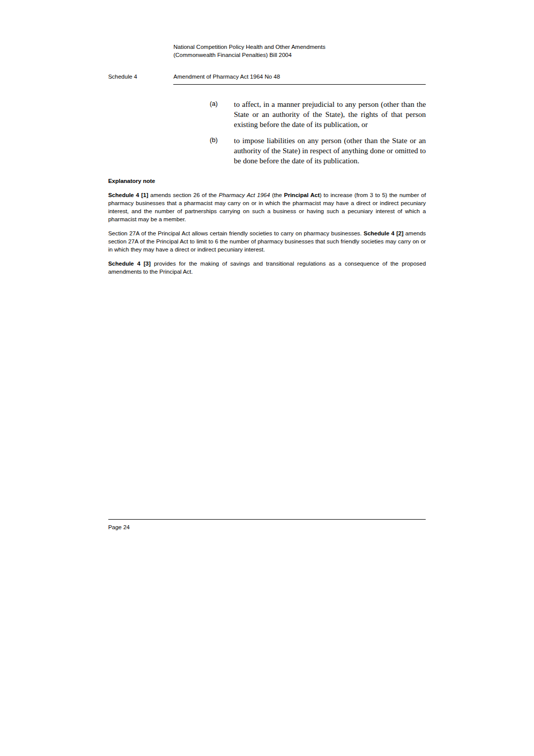National Competition Policy Health and Other Amendments
(Commonwealth Financial Penalties) Bill 2004
Schedule 4 Amendment of Pharmacy Act 1964 No 48
(a) to affect, in a manner prejudicial to any person (other than the State or an authority of the State), the rights of that person existing before the date of its publication, or
(b) to impose liabilities on any person (other than the State or an authority of the State) in respect of anything done or omitted to be done before the date of its publication.
Explanatory note
Schedule 4 [1] amends section 26 of the Pharmacy Act 1964 (the Principal Act) to increase (from 3 to 5) the number of pharmacy businesses that a pharmacist may carry on or in which the pharmacist may have a direct or indirect pecuniary interest, and the number of partnerships carrying on such a business or having such a pecuniary interest of which a pharmacist may be a member.
Section 27A of the Principal Act allows certain friendly societies to carry on pharmacy businesses. Schedule 4 [2] amends section 27A of the Principal Act to limit to 6 the number of pharmacy businesses that such friendly societies may carry on or in which they may have a direct or indirect pecuniary interest.
Schedule 4 [3] provides for the making of savings and transitional regulations as a consequence of the proposed amendments to the Principal Act.
Page 24